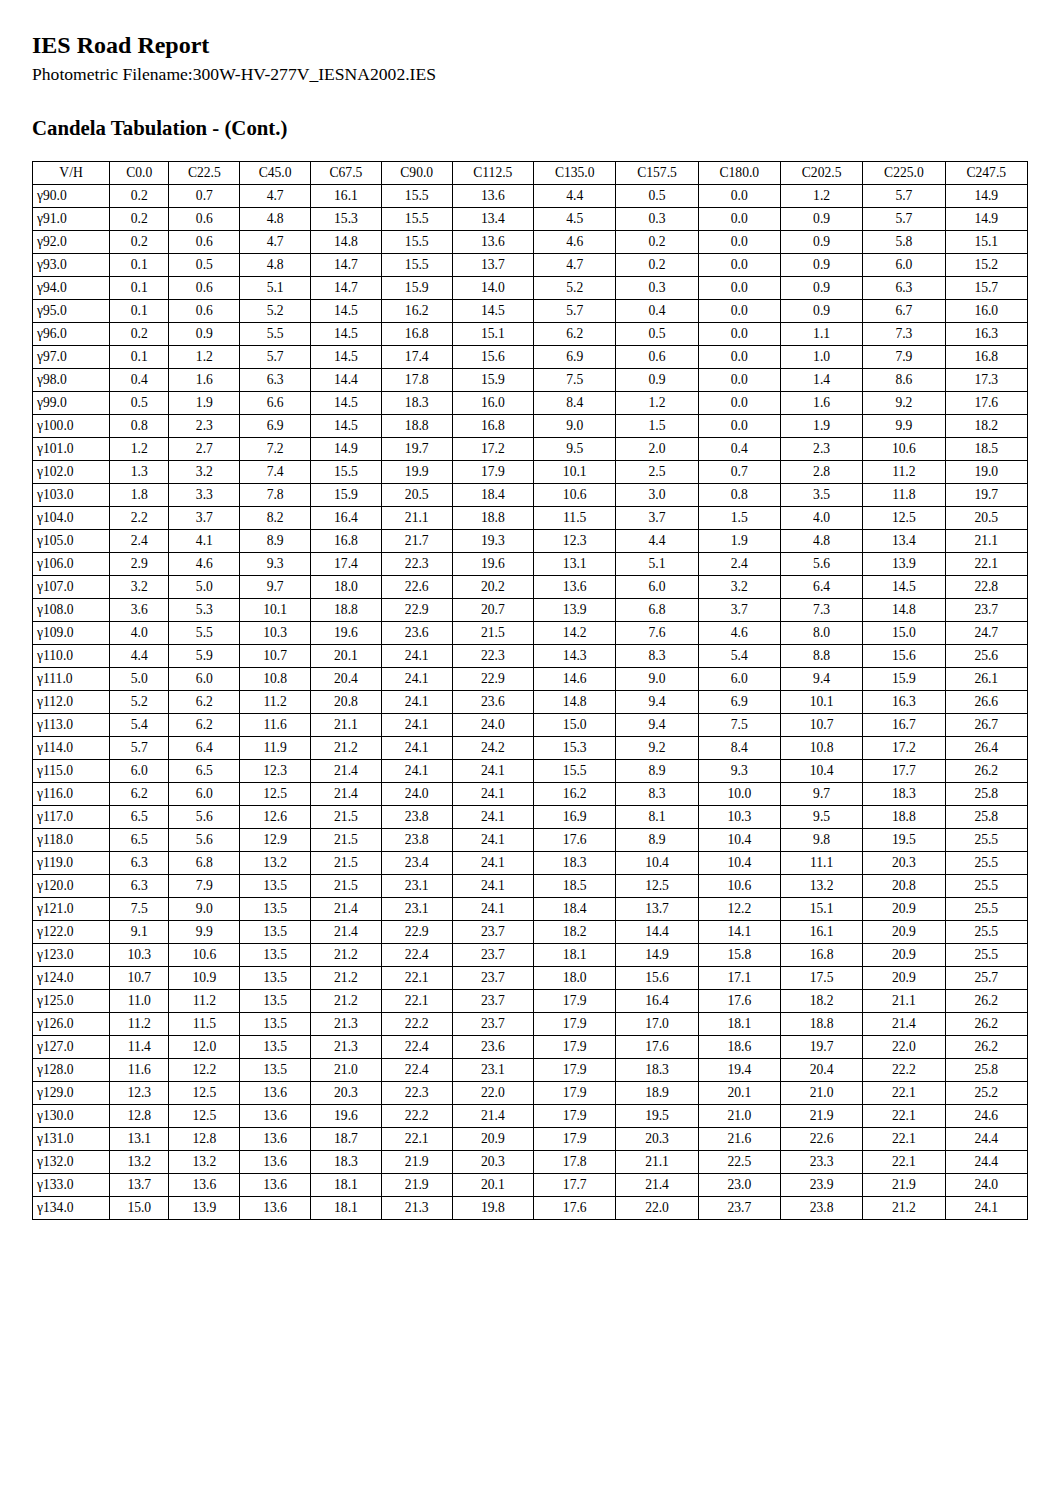IES Road Report
Photometric Filename:300W-HV-277V_IESNA2002.IES
Candela Tabulation - (Cont.)
| V/H | C0.0 | C22.5 | C45.0 | C67.5 | C90.0 | C112.5 | C135.0 | C157.5 | C180.0 | C202.5 | C225.0 | C247.5 |
| --- | --- | --- | --- | --- | --- | --- | --- | --- | --- | --- | --- | --- |
| γ90.0 | 0.2 | 0.7 | 4.7 | 16.1 | 15.5 | 13.6 | 4.4 | 0.5 | 0.0 | 1.2 | 5.7 | 14.9 |
| γ91.0 | 0.2 | 0.6 | 4.8 | 15.3 | 15.5 | 13.4 | 4.5 | 0.3 | 0.0 | 0.9 | 5.7 | 14.9 |
| γ92.0 | 0.2 | 0.6 | 4.7 | 14.8 | 15.5 | 13.6 | 4.6 | 0.2 | 0.0 | 0.9 | 5.8 | 15.1 |
| γ93.0 | 0.1 | 0.5 | 4.8 | 14.7 | 15.5 | 13.7 | 4.7 | 0.2 | 0.0 | 0.9 | 6.0 | 15.2 |
| γ94.0 | 0.1 | 0.6 | 5.1 | 14.7 | 15.9 | 14.0 | 5.2 | 0.3 | 0.0 | 0.9 | 6.3 | 15.7 |
| γ95.0 | 0.1 | 0.6 | 5.2 | 14.5 | 16.2 | 14.5 | 5.7 | 0.4 | 0.0 | 0.9 | 6.7 | 16.0 |
| γ96.0 | 0.2 | 0.9 | 5.5 | 14.5 | 16.8 | 15.1 | 6.2 | 0.5 | 0.0 | 1.1 | 7.3 | 16.3 |
| γ97.0 | 0.1 | 1.2 | 5.7 | 14.5 | 17.4 | 15.6 | 6.9 | 0.6 | 0.0 | 1.0 | 7.9 | 16.8 |
| γ98.0 | 0.4 | 1.6 | 6.3 | 14.4 | 17.8 | 15.9 | 7.5 | 0.9 | 0.0 | 1.4 | 8.6 | 17.3 |
| γ99.0 | 0.5 | 1.9 | 6.6 | 14.5 | 18.3 | 16.0 | 8.4 | 1.2 | 0.0 | 1.6 | 9.2 | 17.6 |
| γ100.0 | 0.8 | 2.3 | 6.9 | 14.5 | 18.8 | 16.8 | 9.0 | 1.5 | 0.0 | 1.9 | 9.9 | 18.2 |
| γ101.0 | 1.2 | 2.7 | 7.2 | 14.9 | 19.7 | 17.2 | 9.5 | 2.0 | 0.4 | 2.3 | 10.6 | 18.5 |
| γ102.0 | 1.3 | 3.2 | 7.4 | 15.5 | 19.9 | 17.9 | 10.1 | 2.5 | 0.7 | 2.8 | 11.2 | 19.0 |
| γ103.0 | 1.8 | 3.3 | 7.8 | 15.9 | 20.5 | 18.4 | 10.6 | 3.0 | 0.8 | 3.5 | 11.8 | 19.7 |
| γ104.0 | 2.2 | 3.7 | 8.2 | 16.4 | 21.1 | 18.8 | 11.5 | 3.7 | 1.5 | 4.0 | 12.5 | 20.5 |
| γ105.0 | 2.4 | 4.1 | 8.9 | 16.8 | 21.7 | 19.3 | 12.3 | 4.4 | 1.9 | 4.8 | 13.4 | 21.1 |
| γ106.0 | 2.9 | 4.6 | 9.3 | 17.4 | 22.3 | 19.6 | 13.1 | 5.1 | 2.4 | 5.6 | 13.9 | 22.1 |
| γ107.0 | 3.2 | 5.0 | 9.7 | 18.0 | 22.6 | 20.2 | 13.6 | 6.0 | 3.2 | 6.4 | 14.5 | 22.8 |
| γ108.0 | 3.6 | 5.3 | 10.1 | 18.8 | 22.9 | 20.7 | 13.9 | 6.8 | 3.7 | 7.3 | 14.8 | 23.7 |
| γ109.0 | 4.0 | 5.5 | 10.3 | 19.6 | 23.6 | 21.5 | 14.2 | 7.6 | 4.6 | 8.0 | 15.0 | 24.7 |
| γ110.0 | 4.4 | 5.9 | 10.7 | 20.1 | 24.1 | 22.3 | 14.3 | 8.3 | 5.4 | 8.8 | 15.6 | 25.6 |
| γ111.0 | 5.0 | 6.0 | 10.8 | 20.4 | 24.1 | 22.9 | 14.6 | 9.0 | 6.0 | 9.4 | 15.9 | 26.1 |
| γ112.0 | 5.2 | 6.2 | 11.2 | 20.8 | 24.1 | 23.6 | 14.8 | 9.4 | 6.9 | 10.1 | 16.3 | 26.6 |
| γ113.0 | 5.4 | 6.2 | 11.6 | 21.1 | 24.1 | 24.0 | 15.0 | 9.4 | 7.5 | 10.7 | 16.7 | 26.7 |
| γ114.0 | 5.7 | 6.4 | 11.9 | 21.2 | 24.1 | 24.2 | 15.3 | 9.2 | 8.4 | 10.8 | 17.2 | 26.4 |
| γ115.0 | 6.0 | 6.5 | 12.3 | 21.4 | 24.1 | 24.1 | 15.5 | 8.9 | 9.3 | 10.4 | 17.7 | 26.2 |
| γ116.0 | 6.2 | 6.0 | 12.5 | 21.4 | 24.0 | 24.1 | 16.2 | 8.3 | 10.0 | 9.7 | 18.3 | 25.8 |
| γ117.0 | 6.5 | 5.6 | 12.6 | 21.5 | 23.8 | 24.1 | 16.9 | 8.1 | 10.3 | 9.5 | 18.8 | 25.8 |
| γ118.0 | 6.5 | 5.6 | 12.9 | 21.5 | 23.8 | 24.1 | 17.6 | 8.9 | 10.4 | 9.8 | 19.5 | 25.5 |
| γ119.0 | 6.3 | 6.8 | 13.2 | 21.5 | 23.4 | 24.1 | 18.3 | 10.4 | 10.4 | 11.1 | 20.3 | 25.5 |
| γ120.0 | 6.3 | 7.9 | 13.5 | 21.5 | 23.1 | 24.1 | 18.5 | 12.5 | 10.6 | 13.2 | 20.8 | 25.5 |
| γ121.0 | 7.5 | 9.0 | 13.5 | 21.4 | 23.1 | 24.1 | 18.4 | 13.7 | 12.2 | 15.1 | 20.9 | 25.5 |
| γ122.0 | 9.1 | 9.9 | 13.5 | 21.4 | 22.9 | 23.7 | 18.2 | 14.4 | 14.1 | 16.1 | 20.9 | 25.5 |
| γ123.0 | 10.3 | 10.6 | 13.5 | 21.2 | 22.4 | 23.7 | 18.1 | 14.9 | 15.8 | 16.8 | 20.9 | 25.5 |
| γ124.0 | 10.7 | 10.9 | 13.5 | 21.2 | 22.1 | 23.7 | 18.0 | 15.6 | 17.1 | 17.5 | 20.9 | 25.7 |
| γ125.0 | 11.0 | 11.2 | 13.5 | 21.2 | 22.1 | 23.7 | 17.9 | 16.4 | 17.6 | 18.2 | 21.1 | 26.2 |
| γ126.0 | 11.2 | 11.5 | 13.5 | 21.3 | 22.2 | 23.7 | 17.9 | 17.0 | 18.1 | 18.8 | 21.4 | 26.2 |
| γ127.0 | 11.4 | 12.0 | 13.5 | 21.3 | 22.4 | 23.6 | 17.9 | 17.6 | 18.6 | 19.7 | 22.0 | 26.2 |
| γ128.0 | 11.6 | 12.2 | 13.5 | 21.0 | 22.4 | 23.1 | 17.9 | 18.3 | 19.4 | 20.4 | 22.2 | 25.8 |
| γ129.0 | 12.3 | 12.5 | 13.6 | 20.3 | 22.3 | 22.0 | 17.9 | 18.9 | 20.1 | 21.0 | 22.1 | 25.2 |
| γ130.0 | 12.8 | 12.5 | 13.6 | 19.6 | 22.2 | 21.4 | 17.9 | 19.5 | 21.0 | 21.9 | 22.1 | 24.6 |
| γ131.0 | 13.1 | 12.8 | 13.6 | 18.7 | 22.1 | 20.9 | 17.9 | 20.3 | 21.6 | 22.6 | 22.1 | 24.4 |
| γ132.0 | 13.2 | 13.2 | 13.6 | 18.3 | 21.9 | 20.3 | 17.8 | 21.1 | 22.5 | 23.3 | 22.1 | 24.4 |
| γ133.0 | 13.7 | 13.6 | 13.6 | 18.1 | 21.9 | 20.1 | 17.7 | 21.4 | 23.0 | 23.9 | 21.9 | 24.0 |
| γ134.0 | 15.0 | 13.9 | 13.6 | 18.1 | 21.3 | 19.8 | 17.6 | 22.0 | 23.7 | 23.8 | 21.2 | 24.1 |